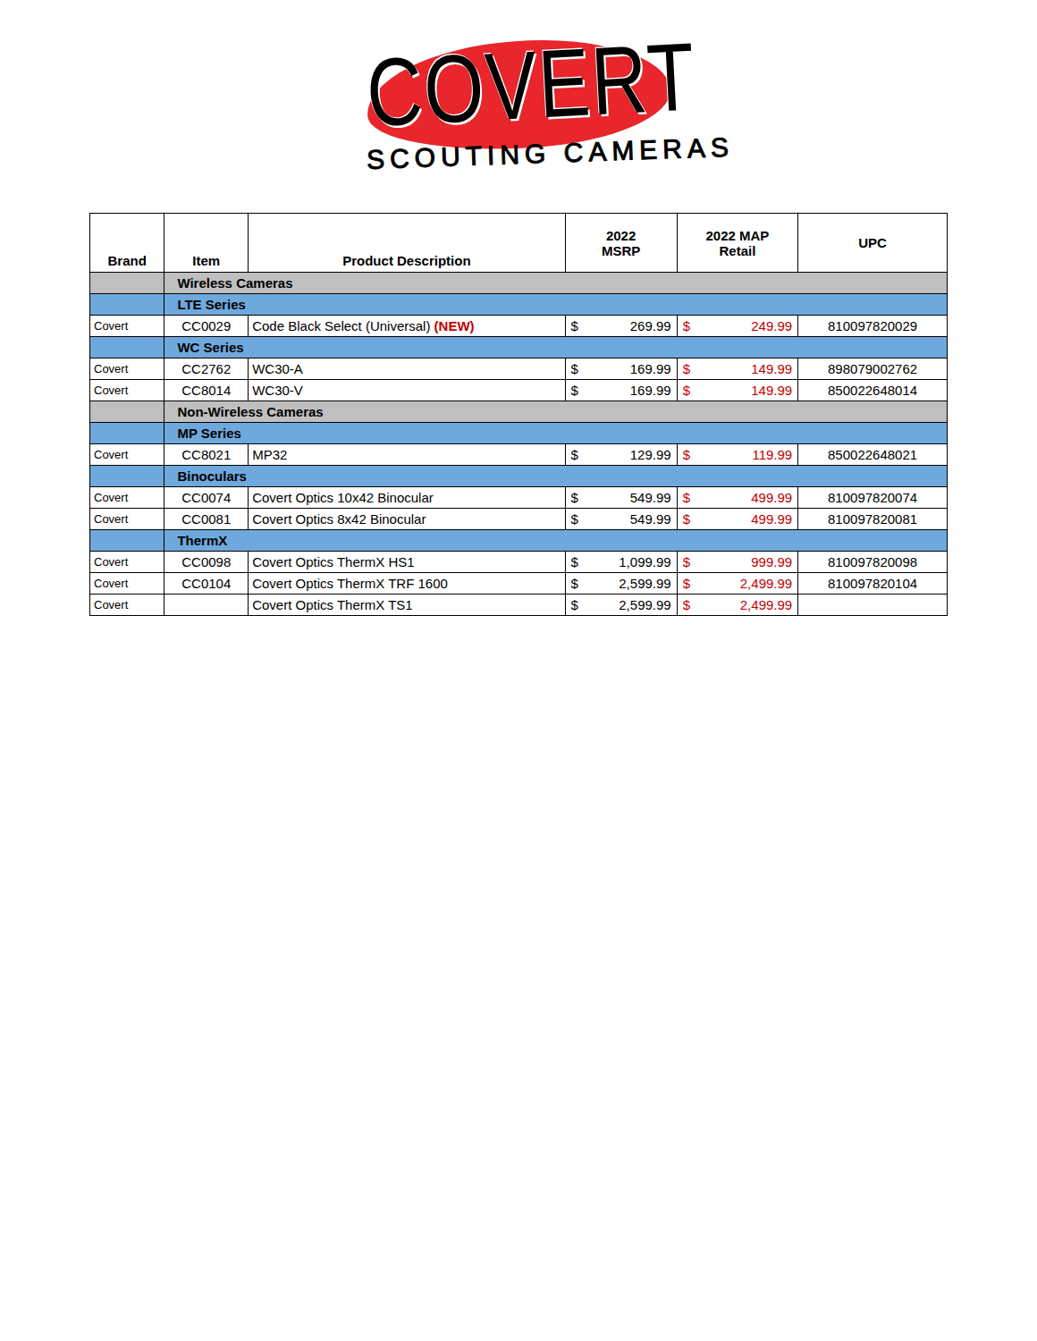COVERT
SCOUTING CAMERAS
| Brand | Item | Product Description | 2022 MSRP | 2022 MAP Retail | UPC |
| --- | --- | --- | --- | --- | --- |
| | Wireless Cameras |
| | LTE Series |
| Covert | CC0029 | Code Black Select (Universal) (NEW) | $ 269.99 | $ 249.99 | 810097820029 |
| | WC Series |
| Covert | CC2762 | WC30-A | $ 169.99 | $ 149.99 | 898079002762 |
| Covert | CC8014 | WC30-V | $ 169.99 | $ 149.99 | 850022648014 |
| | Non-Wireless Cameras |
| | MP Series |
| Covert | CC8021 | MP32 | $ 129.99 | $ 119.99 | 850022648021 |
| | Binoculars |
| Covert | CC0074 | Covert Optics 10x42 Binocular | $ 549.99 | $ 499.99 | 810097820074 |
| Covert | CC0081 | Covert Optics 8x42 Binocular | $ 549.99 | $ 499.99 | 810097820081 |
| | ThermX |
| Covert | CC0098 | Covert Optics ThermX HS1 | $ 1,099.99 | $ 999.99 | 810097820098 |
| Covert | CC0104 | Covert Optics ThermX TRF 1600 | $ 2,599.99 | $ 2,499.99 | 810097820104 |
| Covert | | Covert Optics ThermX TS1 | $ 2,599.99 | $ 2,499.99 | |